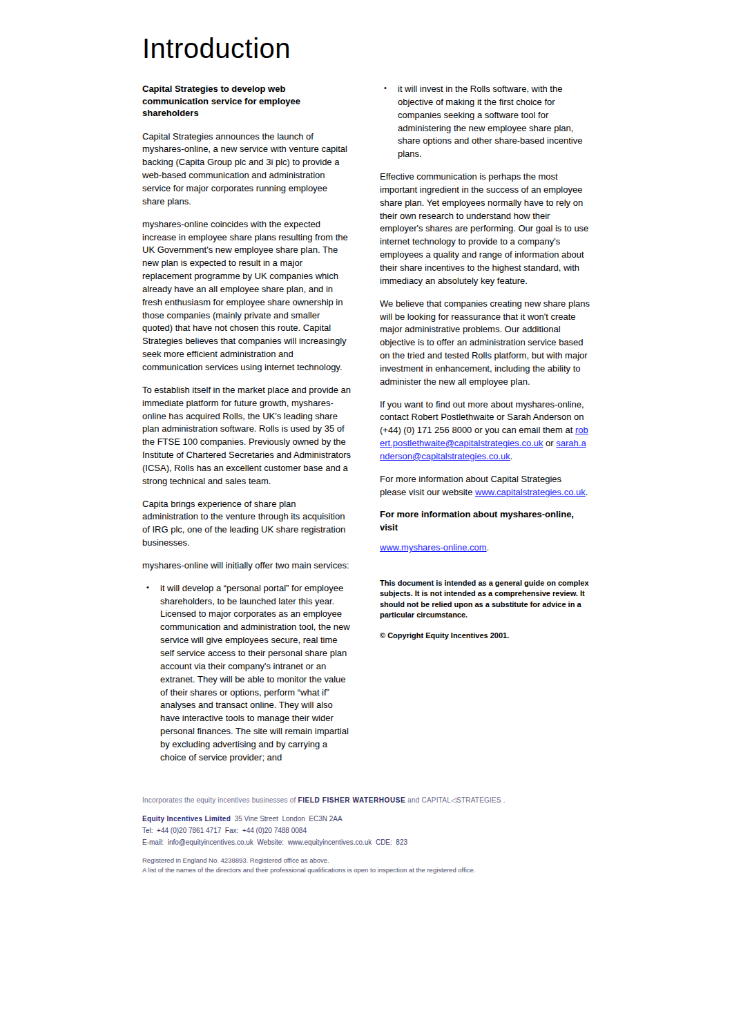Introduction
Capital Strategies to develop web communication service for employee shareholders
Capital Strategies announces the launch of myshares-online, a new service with venture capital backing (Capita Group plc and 3i plc) to provide a web-based communication and administration service for major corporates running employee share plans.
myshares-online coincides with the expected increase in employee share plans resulting from the UK Government's new employee share plan. The new plan is expected to result in a major replacement programme by UK companies which already have an all employee share plan, and in fresh enthusiasm for employee share ownership in those companies (mainly private and smaller quoted) that have not chosen this route. Capital Strategies believes that companies will increasingly seek more efficient administration and communication services using internet technology.
To establish itself in the market place and provide an immediate platform for future growth, myshares-online has acquired Rolls, the UK's leading share plan administration software. Rolls is used by 35 of the FTSE 100 companies. Previously owned by the Institute of Chartered Secretaries and Administrators (ICSA), Rolls has an excellent customer base and a strong technical and sales team.
Capita brings experience of share plan administration to the venture through its acquisition of IRG plc, one of the leading UK share registration businesses.
myshares-online will initially offer two main services:
it will develop a “personal portal” for employee shareholders, to be launched later this year. Licensed to major corporates as an employee communication and administration tool, the new service will give employees secure, real time self service access to their personal share plan account via their company's intranet or an extranet. They will be able to monitor the value of their shares or options, perform “what if” analyses and transact online. They will also have interactive tools to manage their wider personal finances. The site will remain impartial by excluding advertising and by carrying a choice of service provider; and
it will invest in the Rolls software, with the objective of making it the first choice for companies seeking a software tool for administering the new employee share plan, share options and other share-based incentive plans.
Effective communication is perhaps the most important ingredient in the success of an employee share plan. Yet employees normally have to rely on their own research to understand how their employer's shares are performing. Our goal is to use internet technology to provide to a company's employees a quality and range of information about their share incentives to the highest standard, with immediacy an absolutely key feature.
We believe that companies creating new share plans will be looking for reassurance that it won't create major administrative problems. Our additional objective is to offer an administration service based on the tried and tested Rolls platform, but with major investment in enhancement, including the ability to administer the new all employee plan.
If you want to find out more about myshares-online, contact Robert Postlethwaite or Sarah Anderson on (+44) (0) 171 256 8000 or you can email them at robert.postlethwaite@capitalstrategies.co.uk or sarah.anderson@capitalstrategies.co.uk.
For more information about Capital Strategies please visit our website www.capitalstrategies.co.uk.
For more information about myshares-online, visit
www.myshares-online.com.
This document is intended as a general guide on complex subjects. It is not intended as a comprehensive review. It should not be relied upon as a substitute for advice in a particular circumstance.
© Copyright Equity Incentives 2001.
Incorporates the equity incentives businesses of FIELD FISHER WATERHOUSE and CAPITAL◁STRATEGIES .
Equity Incentives Limited 35 Vine Street London EC3N 2AA
Tel: +44 (0)20 7861 4717 Fax: +44 (0)20 7488 0084
E-mail: info@equityincentives.co.uk Website: www.equityincentives.co.uk CDE: 823
Registered in England No. 4238893. Registered office as above.
A list of the names of the directors and their professional qualifications is open to inspection at the registered office.